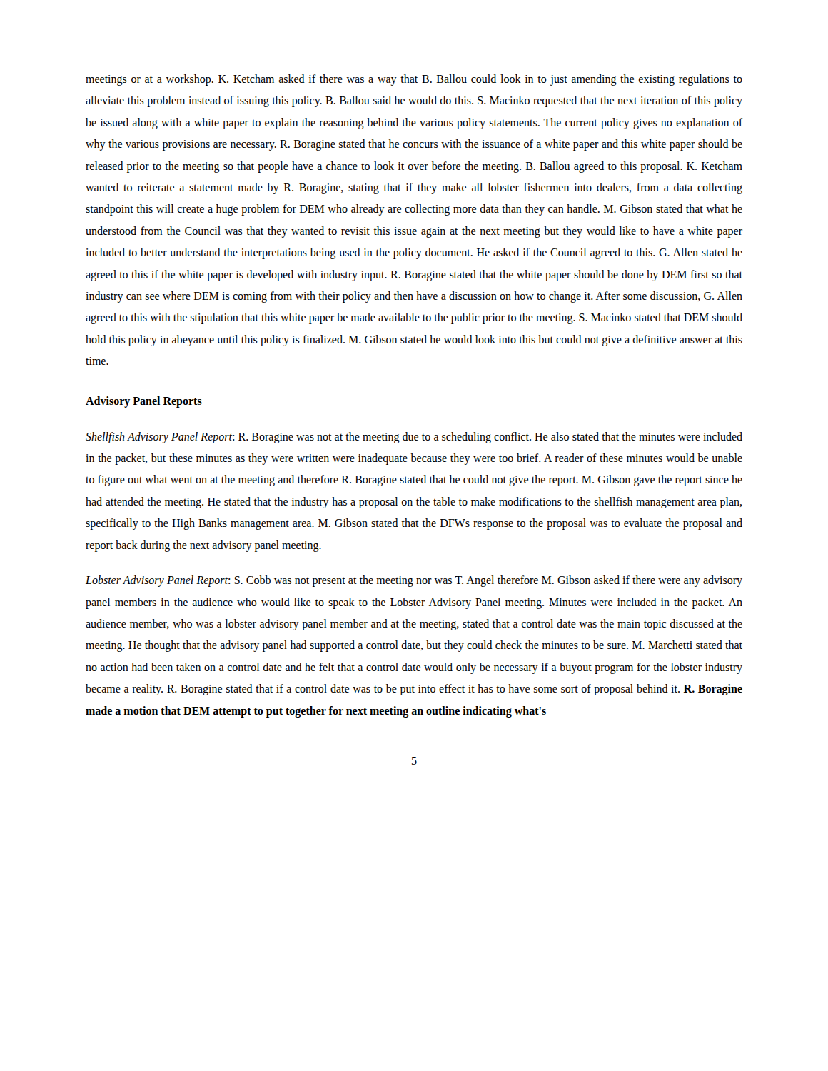meetings or at a workshop. K. Ketcham asked if there was a way that B. Ballou could look in to just amending the existing regulations to alleviate this problem instead of issuing this policy. B. Ballou said he would do this. S. Macinko requested that the next iteration of this policy be issued along with a white paper to explain the reasoning behind the various policy statements. The current policy gives no explanation of why the various provisions are necessary. R. Boragine stated that he concurs with the issuance of a white paper and this white paper should be released prior to the meeting so that people have a chance to look it over before the meeting. B. Ballou agreed to this proposal. K. Ketcham wanted to reiterate a statement made by R. Boragine, stating that if they make all lobster fishermen into dealers, from a data collecting standpoint this will create a huge problem for DEM who already are collecting more data than they can handle. M. Gibson stated that what he understood from the Council was that they wanted to revisit this issue again at the next meeting but they would like to have a white paper included to better understand the interpretations being used in the policy document. He asked if the Council agreed to this. G. Allen stated he agreed to this if the white paper is developed with industry input. R. Boragine stated that the white paper should be done by DEM first so that industry can see where DEM is coming from with their policy and then have a discussion on how to change it. After some discussion, G. Allen agreed to this with the stipulation that this white paper be made available to the public prior to the meeting. S. Macinko stated that DEM should hold this policy in abeyance until this policy is finalized. M. Gibson stated he would look into this but could not give a definitive answer at this time.
Advisory Panel Reports
Shellfish Advisory Panel Report: R. Boragine was not at the meeting due to a scheduling conflict. He also stated that the minutes were included in the packet, but these minutes as they were written were inadequate because they were too brief. A reader of these minutes would be unable to figure out what went on at the meeting and therefore R. Boragine stated that he could not give the report. M. Gibson gave the report since he had attended the meeting. He stated that the industry has a proposal on the table to make modifications to the shellfish management area plan, specifically to the High Banks management area. M. Gibson stated that the DFWs response to the proposal was to evaluate the proposal and report back during the next advisory panel meeting.
Lobster Advisory Panel Report: S. Cobb was not present at the meeting nor was T. Angel therefore M. Gibson asked if there were any advisory panel members in the audience who would like to speak to the Lobster Advisory Panel meeting. Minutes were included in the packet. An audience member, who was a lobster advisory panel member and at the meeting, stated that a control date was the main topic discussed at the meeting. He thought that the advisory panel had supported a control date, but they could check the minutes to be sure. M. Marchetti stated that no action had been taken on a control date and he felt that a control date would only be necessary if a buyout program for the lobster industry became a reality. R. Boragine stated that if a control date was to be put into effect it has to have some sort of proposal behind it. R. Boragine made a motion that DEM attempt to put together for next meeting an outline indicating what's
5